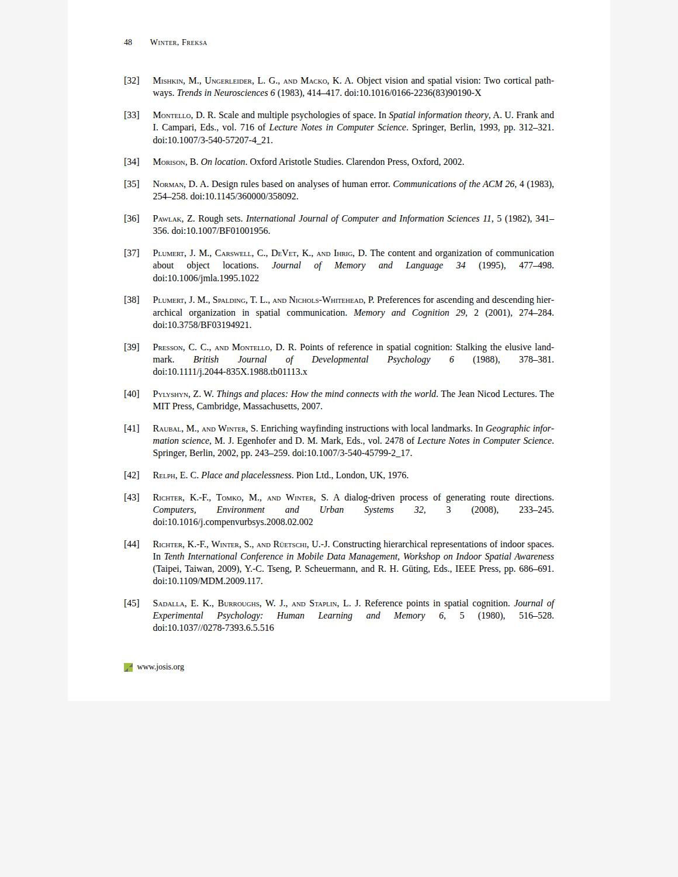48 Winter, Freksa
[32] Mishkin, M., Ungerleider, L. G., and Macko, K. A. Object vision and spatial vision: Two cortical pathways. Trends in Neurosciences 6 (1983), 414–417. doi:10.1016/0166-2236(83)90190-X
[33] Montello, D. R. Scale and multiple psychologies of space. In Spatial information theory, A. U. Frank and I. Campari, Eds., vol. 716 of Lecture Notes in Computer Science. Springer, Berlin, 1993, pp. 312–321. doi:10.1007/3-540-57207-4_21.
[34] Morison, B. On location. Oxford Aristotle Studies. Clarendon Press, Oxford, 2002.
[35] Norman, D. A. Design rules based on analyses of human error. Communications of the ACM 26, 4 (1983), 254–258. doi:10.1145/360000/358092.
[36] Pawlak, Z. Rough sets. International Journal of Computer and Information Sciences 11, 5 (1982), 341–356. doi:10.1007/BF01001956.
[37] Plumert, J. M., Carswell, C., DeVet, K., and Ihrig, D. The content and organization of communication about object locations. Journal of Memory and Language 34 (1995), 477–498. doi:10.1006/jmla.1995.1022
[38] Plumert, J. M., Spalding, T. L., and Nichols-Whitehead, P. Preferences for ascending and descending hierarchical organization in spatial communication. Memory and Cognition 29, 2 (2001), 274–284. doi:10.3758/BF03194921.
[39] Presson, C. C., and Montello, D. R. Points of reference in spatial cognition: Stalking the elusive landmark. British Journal of Developmental Psychology 6 (1988), 378–381. doi:10.1111/j.2044-835X.1988.tb01113.x
[40] Pylyshyn, Z. W. Things and places: How the mind connects with the world. The Jean Nicod Lectures. The MIT Press, Cambridge, Massachusetts, 2007.
[41] Raubal, M., and Winter, S. Enriching wayfinding instructions with local landmarks. In Geographic information science, M. J. Egenhofer and D. M. Mark, Eds., vol. 2478 of Lecture Notes in Computer Science. Springer, Berlin, 2002, pp. 243–259. doi:10.1007/3-540-45799-2_17.
[42] Relph, E. C. Place and placelessness. Pion Ltd., London, UK, 1976.
[43] Richter, K.-F., Tomko, M., and Winter, S. A dialog-driven process of generating route directions. Computers, Environment and Urban Systems 32, 3 (2008), 233–245. doi:10.1016/j.compenvurbsys.2008.02.002
[44] Richter, K.-F., Winter, S., and Rüetschi, U.-J. Constructing hierarchical representations of indoor spaces. In Tenth International Conference in Mobile Data Management, Workshop on Indoor Spatial Awareness (Taipei, Taiwan, 2009), Y.-C. Tseng, P. Scheuermann, and R. H. Güting, Eds., IEEE Press, pp. 686–691. doi:10.1109/MDM.2009.117.
[45] Sadalla, E. K., Burroughs, W. J., and Staplin, L. J. Reference points in spatial cognition. Journal of Experimental Psychology: Human Learning and Memory 6, 5 (1980), 516–528. doi:10.1037//0278-7393.6.5.516
www.josis.org